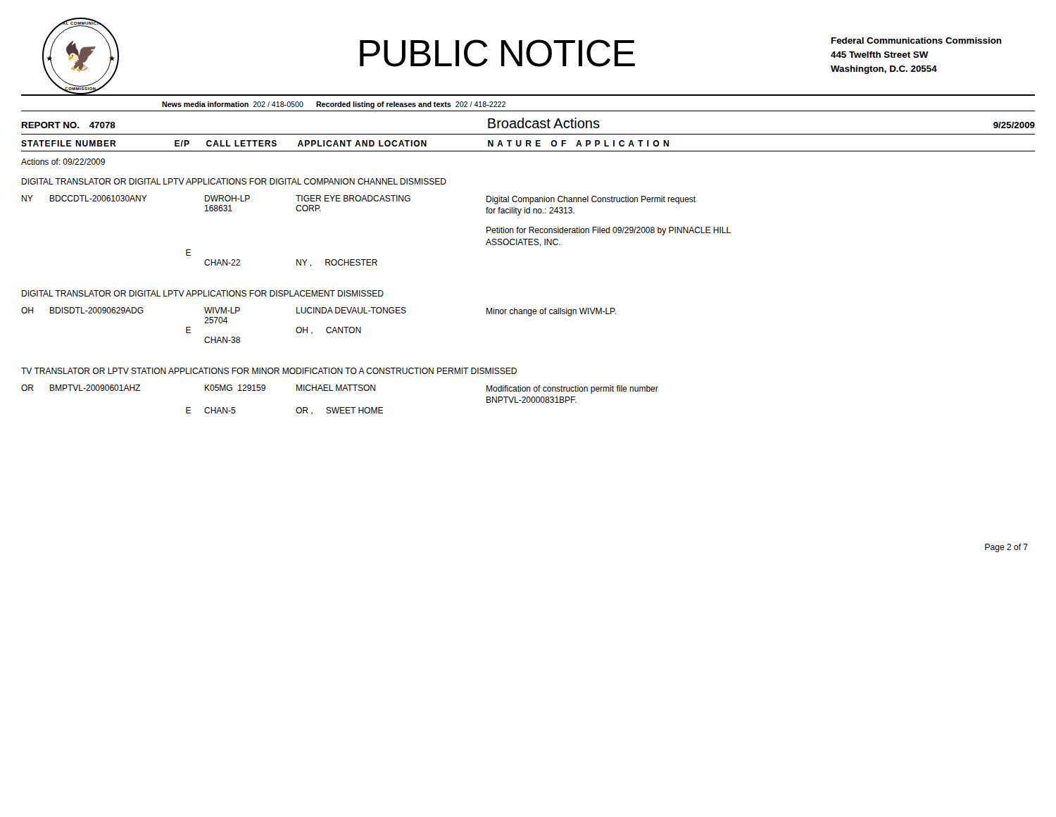FEDERAL COMMUNICATIONS
★
🦅
★
COMMISSION
PUBLIC NOTICE
Federal Communications Commission
445 Twelfth Street SW
Washington, D.C. 20554
News media information 202 / 418-0500 Recorded listing of releases and texts 202 / 418-2222
REPORT NO. 47078
Broadcast Actions
9/25/2009
| STATE | FILE NUMBER | E/P | CALL LETTERS | APPLICANT AND LOCATION | N A T U R E O F A P P L I C A T I O N |
Actions of: 09/22/2009
DIGITAL TRANSLATOR OR DIGITAL LPTV APPLICATIONS FOR DIGITAL COMPANION CHANNEL DISMISSED
| NY | BDCCDTL-20061030ANY | | DWROH-LP 168631 | TIGER EYE BROADCASTING CORP. | Digital Companion Channel Construction Permit request for facility id no.: 24313. Petition for Reconsideration Filed 09/29/2008 by PINNACLE HILL ASSOCIATES, INC. |
| | | E | | | |
| | | | CHAN-22 | NY , ROCHESTER | |
DIGITAL TRANSLATOR OR DIGITAL LPTV APPLICATIONS FOR DISPLACEMENT DISMISSED
| OH | BDISDTL-20090629ADG | | WIVM-LP 25704 | LUCINDA DEVAUL-TONGES | Minor change of callsign WIVM-LP. |
| | | E | | OH , CANTON | |
| | | | CHAN-38 | | |
TV TRANSLATOR OR LPTV STATION APPLICATIONS FOR MINOR MODIFICATION TO A CONSTRUCTION PERMIT DISMISSED
| OR | BMPTVL-20090601AHZ | | K05MG 129159 | MICHAEL MATTSON | Modification of construction permit file number BNPTVL-20000831BPF. |
| | | E | CHAN-5 | OR , SWEET HOME | |
Page 2 of 7